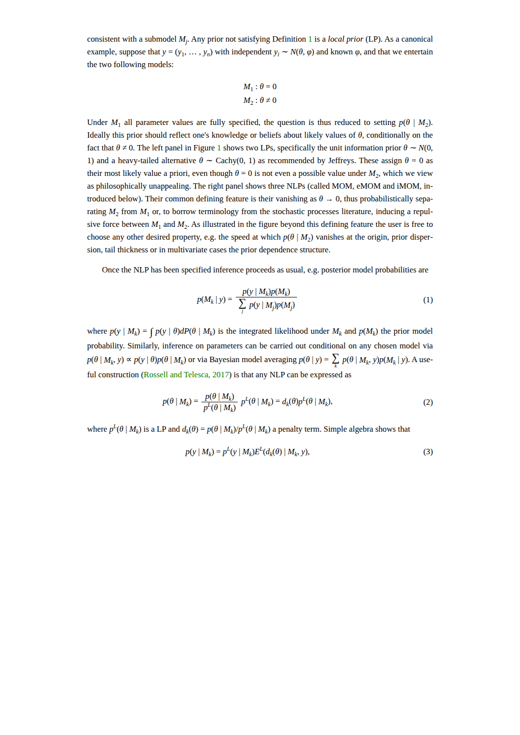consistent with a submodel Mj. Any prior not satisfying Definition 1 is a local prior (LP). As a canonical example, suppose that y = (y1, … , yn) with independent yi ∼ N(θ, φ) and known φ, and that we entertain the two following models:
M1 : θ = 0 M2 : θ ≠ 0
Under M1 all parameter values are fully specified, the question is thus reduced to setting p(θ | M2). Ideally this prior should reflect one's knowledge or beliefs about likely values of θ, conditionally on the fact that θ ≠ 0. The left panel in Figure 1 shows two LPs, specifically the unit information prior θ ∼ N(0, 1) and a heavy-tailed alternative θ ∼ Cachy(0, 1) as recommended by Jeffreys. These assign θ = 0 as their most likely value a priori, even though θ = 0 is not even a possible value under M2, which we view as philosophically unappealing. The right panel shows three NLPs (called MOM, eMOM and iMOM, introduced below). Their common defining feature is their vanishing as θ → 0, thus probabilistically separating M2 from M1 or, to borrow terminology from the stochastic processes literature, inducing a repulsive force between M1 and M2. As illustrated in the figure beyond this defining feature the user is free to choose any other desired property, e.g. the speed at which p(θ | M2) vanishes at the origin, prior dispersion, tail thickness or in multivariate cases the prior dependence structure.
Once the NLP has been specified inference proceeds as usual, e.g. posterior model probabilities are
p(Mk | y) = p(y | Mk)p(Mk) ∑j p(y | Mj)p(Mj)
(1)
where p(y | Mk) = ∫ p(y | θ)dP(θ | Mk) is the integrated likelihood under Mk and p(Mk) the prior model probability. Similarly, inference on parameters can be carried out conditional on any chosen model via p(θ | Mk, y) ∝ p(y | θ)p(θ | Mk) or via Bayesian model averaging p(θ | y) = ∑k p(θ | Mk, y)p(Mk | y). A useful construction (Rossell and Telesca, 2017) is that any NLP can be expressed as
p(θ | Mk) = p(θ | Mk) pL(θ | Mk) pL(θ | Mk) = dk(θ)pL(θ | Mk),
(2)
where pL(θ | Mk) is a LP and dk(θ) = p(θ | Mk)/pL(θ | Mk) a penalty term. Simple algebra shows that
p(y | Mk) = pL(y | Mk)EL(dk(θ) | Mk, y),
(3)